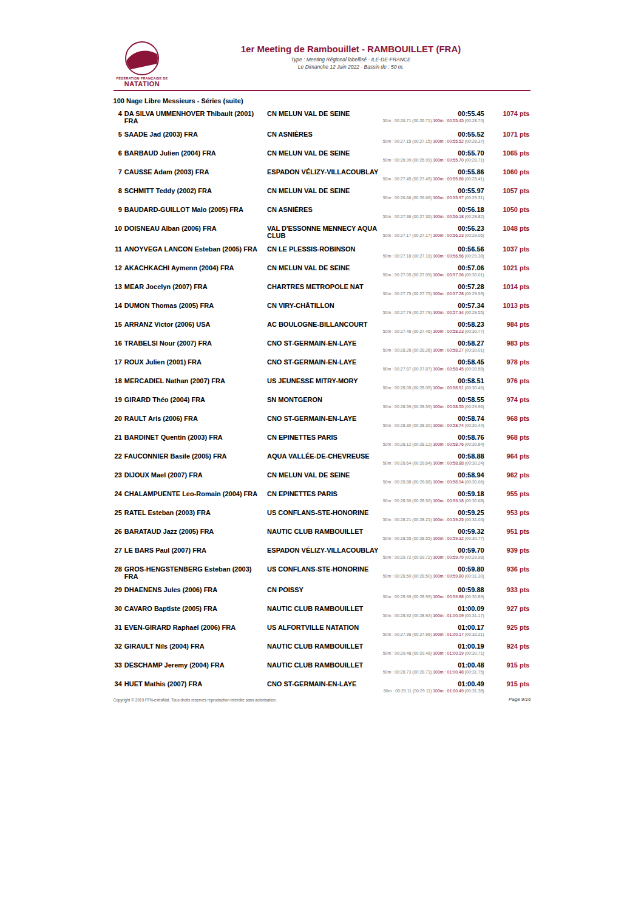FÉDÉRATION FRANÇAISE DE
NATATION
1er Meeting de Rambouillet - RAMBOUILLET (FRA)
Type : Meeting Régional labellisé - ILE-DE-FRANCE
Le Dimanche 12 Juin 2022 - Bassin de : 50 m.
100 Nage Libre Messieurs - Séries (suite)
| 4 | DA SILVA UMMENHOVER Thibault (2001) FRA | CN MELUN VAL DE SEINE | 00:55.45 50m : 00:26.71 (00:26.71) 100m : 00:55.45 (00:28.74) | 1074 pts |
| 5 | SAADE Jad (2003) FRA | CN ASNIÈRES | 00:55.52 50m : 00:27.15 (00:27.15) 100m : 00:55.52 (00:28.37) | 1071 pts |
| 6 | BARBAUD Julien (2004) FRA | CN MELUN VAL DE SEINE | 00:55.70 50m : 00:26.99 (00:26.99) 100m : 00:55.70 (00:28.71) | 1065 pts |
| 7 | CAUSSE Adam (2003) FRA | ESPADON VÉLIZY-VILLACOUBLAY | 00:55.86 50m : 00:27.45 (00:27.45) 100m : 00:55.86 (00:28.41) | 1060 pts |
| 8 | SCHMITT Teddy (2002) FRA | CN MELUN VAL DE SEINE | 00:55.97 50m : 00:26.66 (00:26.66) 100m : 00:55.97 (00:29.31) | 1057 pts |
| 9 | BAUDARD-GUILLOT Malo (2005) FRA | CN ASNIÈRES | 00:56.18 50m : 00:27.36 (00:27.36) 100m : 00:56.18 (00:28.82) | 1050 pts |
| 10 | DOISNEAU Alban (2006) FRA | VAL D'ESSONNE MENNECY AQUA CLUB | 00:56.23 50m : 00:27.17 (00:27.17) 100m : 00:56.23 (00:29.06) | 1048 pts |
| 11 | ANOYVEGA LANCON Esteban (2005) FRA | CN LE PLESSIS-ROBINSON | 00:56.56 50m : 00:27.18 (00:27.18) 100m : 00:56.56 (00:29.38) | 1037 pts |
| 12 | AKACHKACHI Aymenn (2004) FRA | CN MELUN VAL DE SEINE | 00:57.06 50m : 00:27.05 (00:27.05) 100m : 00:57.06 (00:30.01) | 1021 pts |
| 13 | MEAR Jocelyn (2007) FRA | CHARTRES METROPOLE NAT | 00:57.28 50m : 00:27.75 (00:27.75) 100m : 00:57.28 (00:29.53) | 1014 pts |
| 14 | DUMON Thomas (2005) FRA | CN VIRY-CHÂTILLON | 00:57.34 50m : 00:27.79 (00:27.79) 100m : 00:57.34 (00:29.55) | 1013 pts |
| 15 | ARRANZ Victor (2006) USA | AC BOULOGNE-BILLANCOURT | 00:58.23 50m : 00:27.46 (00:27.46) 100m : 00:58.23 (00:30.77) | 984 pts |
| 16 | TRABELSI Nour (2007) FRA | CNO ST-GERMAIN-EN-LAYE | 00:58.27 50m : 00:28.26 (00:28.26) 100m : 00:58.27 (00:30.01) | 983 pts |
| 17 | ROUX Julien (2001) FRA | CNO ST-GERMAIN-EN-LAYE | 00:58.45 50m : 00:27.87 (00:27.87) 100m : 00:58.45 (00:30.58) | 978 pts |
| 18 | MERCADIEL Nathan (2007) FRA | US JEUNESSE MITRY-MORY | 00:58.51 50m : 00:28.05 (00:28.05) 100m : 00:58.51 (00:30.46) | 976 pts |
| 19 | GIRARD Théo (2004) FRA | SN MONTGERON | 00:58.55 50m : 00:28.59 (00:28.59) 100m : 00:58.55 (00:29.96) | 974 pts |
| 20 | RAULT Aris (2006) FRA | CNO ST-GERMAIN-EN-LAYE | 00:58.74 50m : 00:28.30 (00:28.30) 100m : 00:58.74 (00:30.44) | 968 pts |
| 21 | BARDINET Quentin (2003) FRA | CN EPINETTES PARIS | 00:58.76 50m : 00:28.12 (00:28.12) 100m : 00:58.76 (00:30.64) | 968 pts |
| 22 | FAUCONNIER Basile (2005) FRA | AQUA VALLÉE-DE-CHEVREUSE | 00:58.88 50m : 00:28.64 (00:28.64) 100m : 00:58.88 (00:30.24) | 964 pts |
| 23 | DIJOUX Mael (2007) FRA | CN MELUN VAL DE SEINE | 00:58.94 50m : 00:28.88 (00:28.88) 100m : 00:58.94 (00:30.06) | 962 pts |
| 24 | CHALAMPUENTE Leo-Romain (2004) FRA | CN EPINETTES PARIS | 00:59.18 50m : 00:28.50 (00:28.50) 100m : 00:59.18 (00:30.68) | 955 pts |
| 25 | RATEL Esteban (2003) FRA | US CONFLANS-STE-HONORINE | 00:59.25 50m : 00:28.21 (00:28.21) 100m : 00:59.25 (00:31.04) | 953 pts |
| 26 | BARATAUD Jazz (2005) FRA | NAUTIC CLUB RAMBOUILLET | 00:59.32 50m : 00:28.55 (00:28.55) 100m : 00:59.32 (00:30.77) | 951 pts |
| 27 | LE BARS Paul (2007) FRA | ESPADON VÉLIZY-VILLACOUBLAY | 00:59.70 50m : 00:29.72 (00:29.72) 100m : 00:59.70 (00:29.98) | 939 pts |
| 28 | GROS-HENGSTENBERG Esteban (2003) FRA | US CONFLANS-STE-HONORINE | 00:59.80 50m : 00:28.50 (00:28.50) 100m : 00:59.80 (00:31.30) | 936 pts |
| 29 | DHAENENS Jules (2006) FRA | CN POISSY | 00:59.88 50m : 00:28.99 (00:28.99) 100m : 00:59.88 (00:30.89) | 933 pts |
| 30 | CAVARO Baptiste (2005) FRA | NAUTIC CLUB RAMBOUILLET | 01:00.09 50m : 00:28.92 (00:28.92) 100m : 01:00.09 (00:31.17) | 927 pts |
| 31 | EVEN-GIRARD Raphael (2006) FRA | US ALFORTVILLE NATATION | 01:00.17 50m : 00:27.96 (00:27.96) 100m : 01:00.17 (00:32.21) | 925 pts |
| 32 | GIRAULT Nils (2004) FRA | NAUTIC CLUB RAMBOUILLET | 01:00.19 50m : 00:29.48 (00:29.48) 100m : 01:00.19 (00:30.71) | 924 pts |
| 33 | DESCHAMP Jeremy (2004) FRA | NAUTIC CLUB RAMBOUILLET | 01:00.48 50m : 00:28.73 (00:28.73) 100m : 01:00.48 (00:31.75) | 915 pts |
| 34 | HUET Mathis (2007) FRA | CNO ST-GERMAIN-EN-LAYE | 01:00.49 50m : 00:29.11 (00:29.11) 100m : 01:00.49 (00:31.38) | 915 pts |
Copyright © 2019 FFN-extraNat. Tous droits réservés reproduction interdite sans autorisation.
Page 9/16